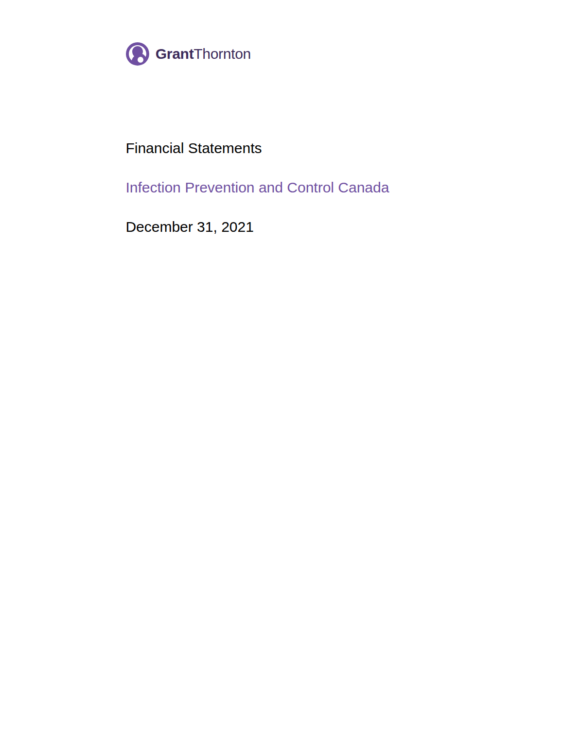GrantThornton
Financial Statements
Infection Prevention and Control Canada
December 31, 2021